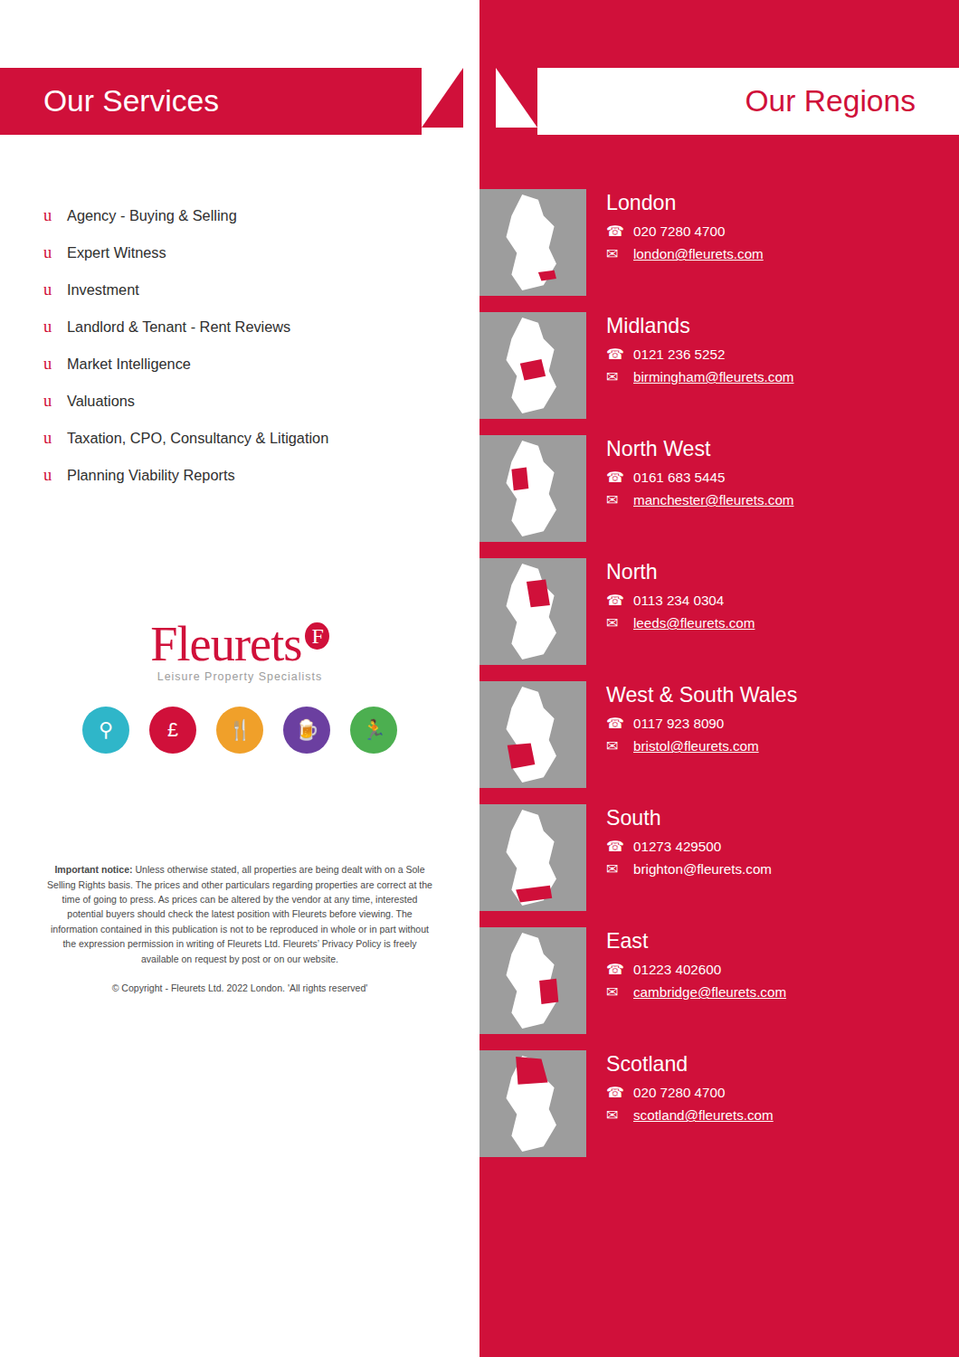Our Services
Agency - Buying & Selling
Expert Witness
Investment
Landlord & Tenant - Rent Reviews
Market Intelligence
Valuations
Taxation, CPO, Consultancy & Litigation
Planning Viability Reports
FleuretsF
Leisure Property Specialists
⚲
£
🍴
🍺
🏃
Important notice: Unless otherwise stated, all properties are being dealt with on a Sole Selling Rights basis. The prices and other particulars regarding properties are correct at the time of going to press. As prices can be altered by the vendor at any time, interested potential buyers should check the latest position with Fleurets before viewing. The information contained in this publication is not to be reproduced in whole or in part without the expression permission in writing of Fleurets Ltd. Fleurets’ Privacy Policy is freely available on request by post or on our website.
© Copyright - Fleurets Ltd. 2022 London. 'All rights reserved'
Our Regions
London
☎020 7280 4700
✉london@fleurets.com
Midlands
☎0121 236 5252
✉birmingham@fleurets.com
North West
☎0161 683 5445
✉manchester@fleurets.com
North
☎0113 234 0304
✉leeds@fleurets.com
West & South Wales
☎0117 923 8090
✉bristol@fleurets.com
South
☎01273 429500
✉brighton@fleurets.com
East
☎01223 402600
✉cambridge@fleurets.com
Scotland
☎020 7280 4700
✉scotland@fleurets.com